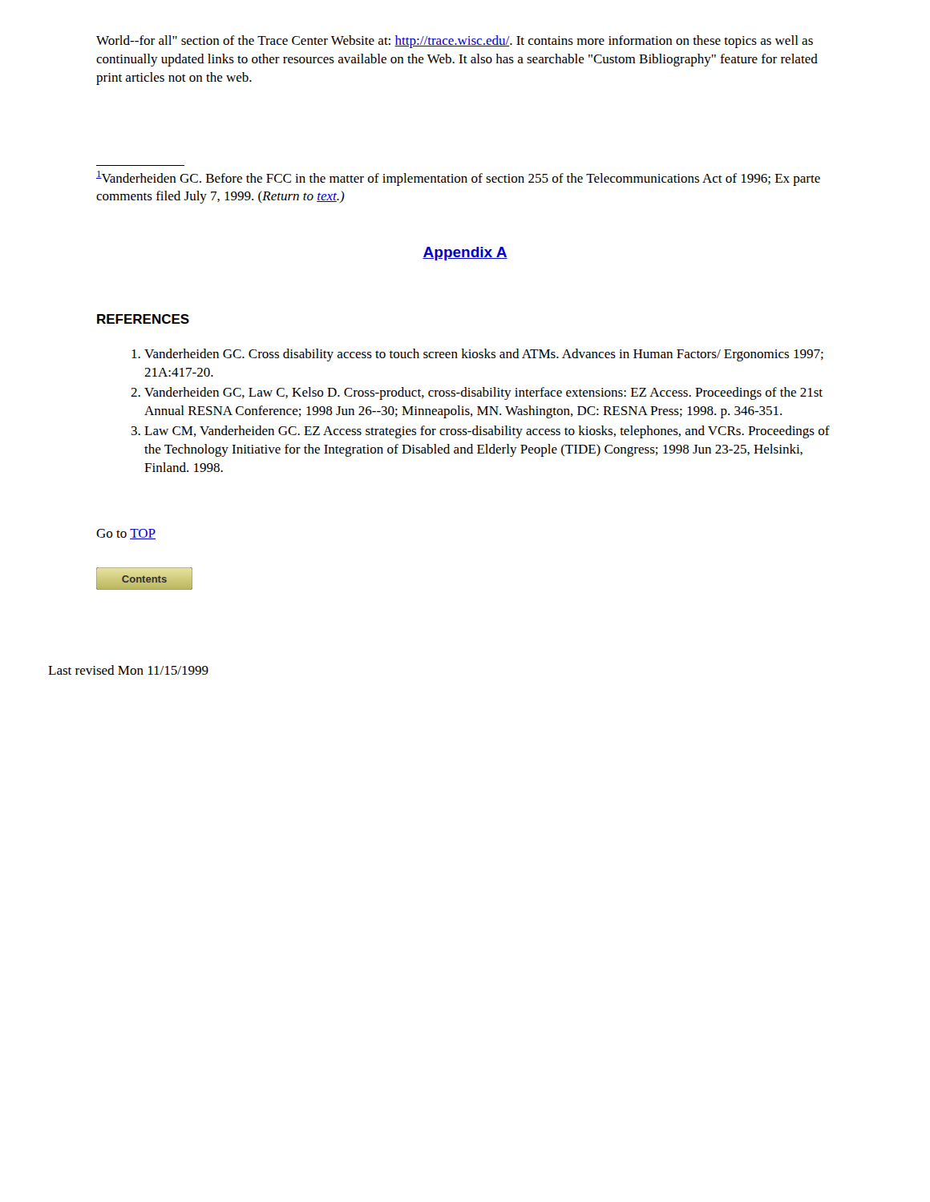World--for all" section of the Trace Center Website at: http://trace.wisc.edu/. It contains more information on these topics as well as continually updated links to other resources available on the Web. It also has a searchable "Custom Bibliography" feature for related print articles not on the web.
1Vanderheiden GC. Before the FCC in the matter of implementation of section 255 of the Telecommunications Act of 1996; Ex parte comments filed July 7, 1999. (Return to text.)
Appendix A
REFERENCES
Vanderheiden GC. Cross disability access to touch screen kiosks and ATMs. Advances in Human Factors/ Ergonomics 1997; 21A:417-20.
Vanderheiden GC, Law C, Kelso D. Cross-product, cross-disability interface extensions: EZ Access. Proceedings of the 21st Annual RESNA Conference; 1998 Jun 26--30; Minneapolis, MN. Washington, DC: RESNA Press; 1998. p. 346-351.
Law CM, Vanderheiden GC. EZ Access strategies for cross-disability access to kiosks, telephones, and VCRs. Proceedings of the Technology Initiative for the Integration of Disabled and Elderly People (TIDE) Congress; 1998 Jun 23-25, Helsinki, Finland. 1998.
Go to TOP
Last revised Mon 11/15/1999